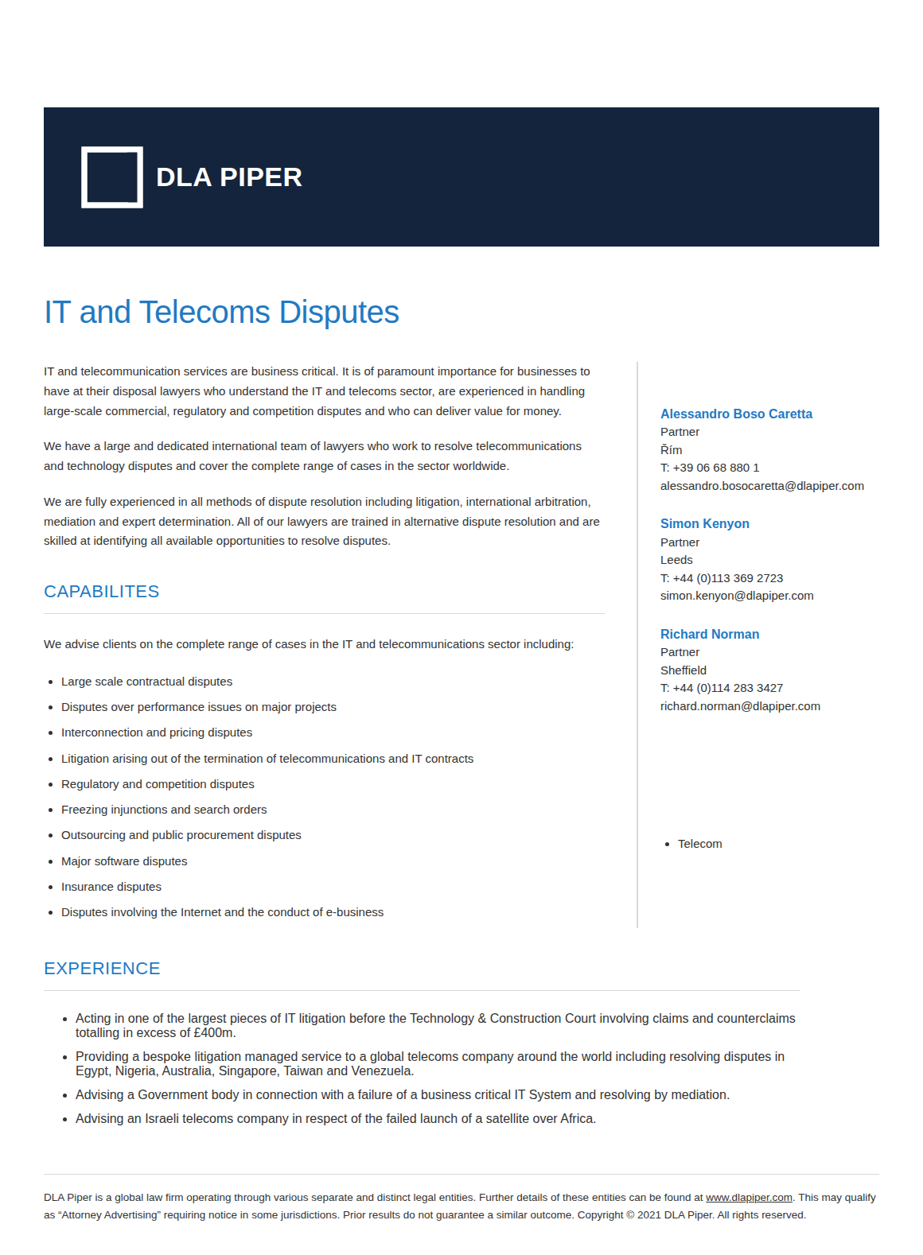DLA PIPER
IT and Telecoms Disputes
IT and telecommunication services are business critical. It is of paramount importance for businesses to have at their disposal lawyers who understand the IT and telecoms sector, are experienced in handling large-scale commercial, regulatory and competition disputes and who can deliver value for money.
We have a large and dedicated international team of lawyers who work to resolve telecommunications and technology disputes and cover the complete range of cases in the sector worldwide.
We are fully experienced in all methods of dispute resolution including litigation, international arbitration, mediation and expert determination. All of our lawyers are trained in alternative dispute resolution and are skilled at identifying all available opportunities to resolve disputes.
CAPABILITES
We advise clients on the complete range of cases in the IT and telecommunications sector including:
Large scale contractual disputes
Disputes over performance issues on major projects
Interconnection and pricing disputes
Litigation arising out of the termination of telecommunications and IT contracts
Regulatory and competition disputes
Freezing injunctions and search orders
Outsourcing and public procurement disputes
Major software disputes
Insurance disputes
Disputes involving the Internet and the conduct of e-business
Alessandro Boso Caretta
Partner
Řím
T: +39 06 68 880 1
alessandro.bosocaretta@dlapiper.com
Simon Kenyon
Partner
Leeds
T: +44 (0)113 369 2723
simon.kenyon@dlapiper.com
Richard Norman
Partner
Sheffield
T: +44 (0)114 283 3427
richard.norman@dlapiper.com
Telecom
EXPERIENCE
Acting in one of the largest pieces of IT litigation before the Technology & Construction Court involving claims and counterclaims totalling in excess of £400m.
Providing a bespoke litigation managed service to a global telecoms company around the world including resolving disputes in Egypt, Nigeria, Australia, Singapore, Taiwan and Venezuela.
Advising a Government body in connection with a failure of a business critical IT System and resolving by mediation.
Advising an Israeli telecoms company in respect of the failed launch of a satellite over Africa.
DLA Piper is a global law firm operating through various separate and distinct legal entities. Further details of these entities can be found at www.dlapiper.com. This may qualify as “Attorney Advertising” requiring notice in some jurisdictions. Prior results do not guarantee a similar outcome. Copyright © 2021 DLA Piper. All rights reserved.